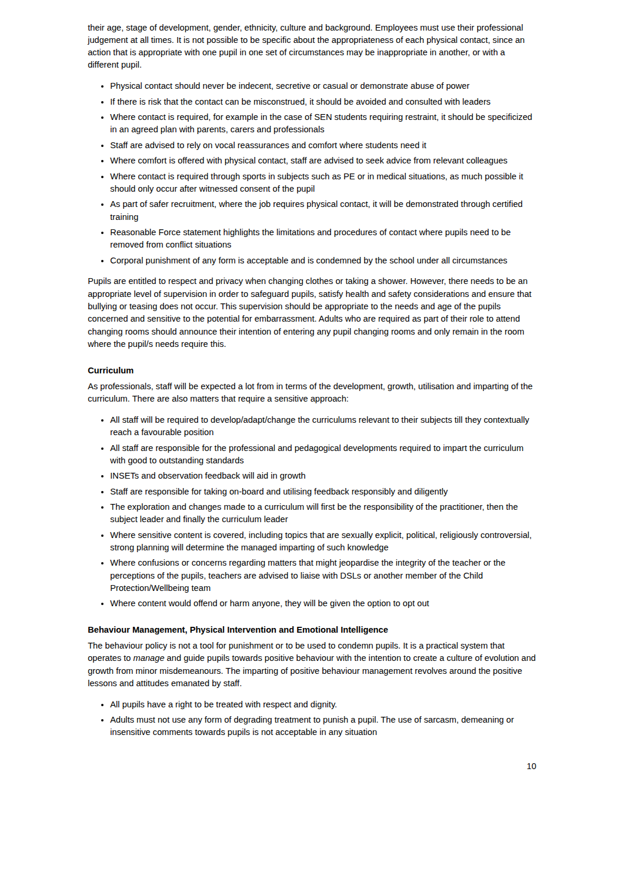their age, stage of development, gender, ethnicity, culture and background. Employees must use their professional judgement at all times. It is not possible to be specific about the appropriateness of each physical contact, since an action that is appropriate with one pupil in one set of circumstances may be inappropriate in another, or with a different pupil.
Physical contact should never be indecent, secretive or casual or demonstrate abuse of power
If there is risk that the contact can be misconstrued, it should be avoided and consulted with leaders
Where contact is required, for example in the case of SEN students requiring restraint, it should be specificized in an agreed plan with parents, carers and professionals
Staff are advised to rely on vocal reassurances and comfort where students need it
Where comfort is offered with physical contact, staff are advised to seek advice from relevant colleagues
Where contact is required through sports in subjects such as PE or in medical situations, as much possible it should only occur after witnessed consent of the pupil
As part of safer recruitment, where the job requires physical contact, it will be demonstrated through certified training
Reasonable Force statement highlights the limitations and procedures of contact where pupils need to be removed from conflict situations
Corporal punishment of any form is acceptable and is condemned by the school under all circumstances
Pupils are entitled to respect and privacy when changing clothes or taking a shower. However, there needs to be an appropriate level of supervision in order to safeguard pupils, satisfy health and safety considerations and ensure that bullying or teasing does not occur. This supervision should be appropriate to the needs and age of the pupils concerned and sensitive to the potential for embarrassment. Adults who are required as part of their role to attend changing rooms should announce their intention of entering any pupil changing rooms and only remain in the room where the pupil/s needs require this.
Curriculum
As professionals, staff will be expected a lot from in terms of the development, growth, utilisation and imparting of the curriculum. There are also matters that require a sensitive approach:
All staff will be required to develop/adapt/change the curriculums relevant to their subjects till they contextually reach a favourable position
All staff are responsible for the professional and pedagogical developments required to impart the curriculum with good to outstanding standards
INSETs and observation feedback will aid in growth
Staff are responsible for taking on-board and utilising feedback responsibly and diligently
The exploration and changes made to a curriculum will first be the responsibility of the practitioner, then the subject leader and finally the curriculum leader
Where sensitive content is covered, including topics that are sexually explicit, political, religiously controversial, strong planning will determine the managed imparting of such knowledge
Where confusions or concerns regarding matters that might jeopardise the integrity of the teacher or the perceptions of the pupils, teachers are advised to liaise with DSLs or another member of the Child Protection/Wellbeing team
Where content would offend or harm anyone, they will be given the option to opt out
Behaviour Management, Physical Intervention and Emotional Intelligence
The behaviour policy is not a tool for punishment or to be used to condemn pupils. It is a practical system that operates to manage and guide pupils towards positive behaviour with the intention to create a culture of evolution and growth from minor misdemeanours. The imparting of positive behaviour management revolves around the positive lessons and attitudes emanated by staff.
All pupils have a right to be treated with respect and dignity.
Adults must not use any form of degrading treatment to punish a pupil. The use of sarcasm, demeaning or insensitive comments towards pupils is not acceptable in any situation
10